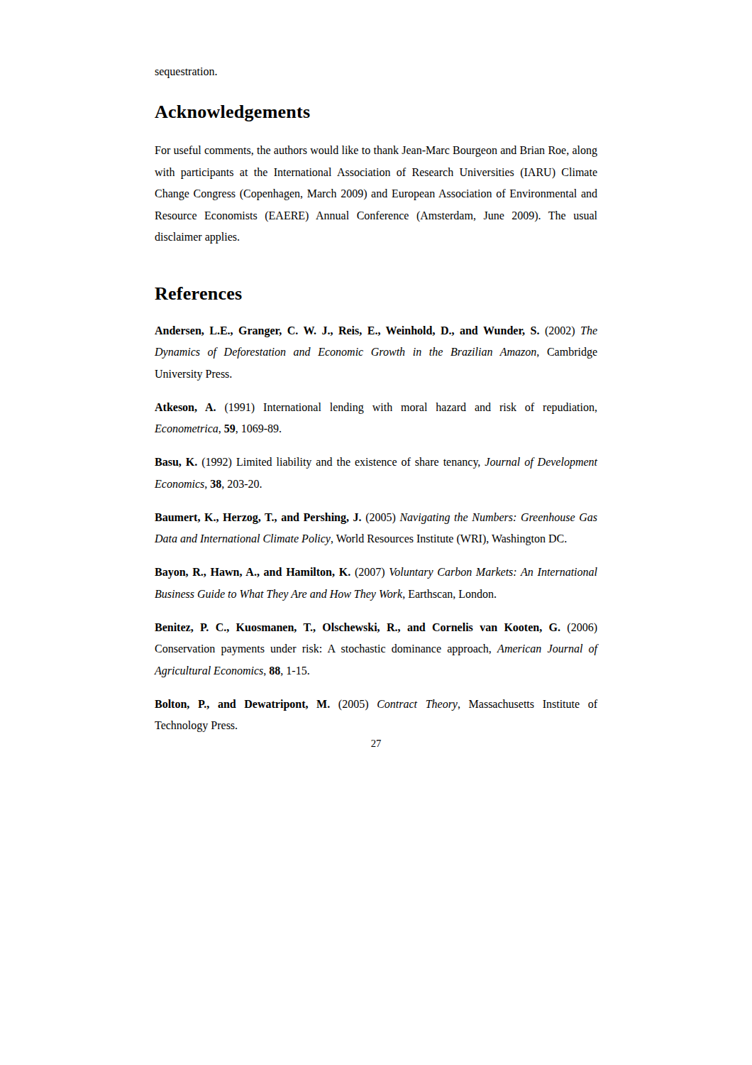sequestration.
Acknowledgements
For useful comments, the authors would like to thank Jean-Marc Bourgeon and Brian Roe, along with participants at the International Association of Research Universities (IARU) Climate Change Congress (Copenhagen, March 2009) and European Association of Environmental and Resource Economists (EAERE) Annual Conference (Amsterdam, June 2009). The usual disclaimer applies.
References
Andersen, L.E., Granger, C. W. J., Reis, E., Weinhold, D., and Wunder, S. (2002) The Dynamics of Deforestation and Economic Growth in the Brazilian Amazon, Cambridge University Press.
Atkeson, A. (1991) International lending with moral hazard and risk of repudiation, Econometrica, 59, 1069-89.
Basu, K. (1992) Limited liability and the existence of share tenancy, Journal of Development Economics, 38, 203-20.
Baumert, K., Herzog, T., and Pershing, J. (2005) Navigating the Numbers: Greenhouse Gas Data and International Climate Policy, World Resources Institute (WRI), Washington DC.
Bayon, R., Hawn, A., and Hamilton, K. (2007) Voluntary Carbon Markets: An International Business Guide to What They Are and How They Work, Earthscan, London.
Benitez, P. C., Kuosmanen, T., Olschewski, R., and Cornelis van Kooten, G. (2006) Conservation payments under risk: A stochastic dominance approach, American Journal of Agricultural Economics, 88, 1-15.
Bolton, P., and Dewatripont, M. (2005) Contract Theory, Massachusetts Institute of Technology Press.
27